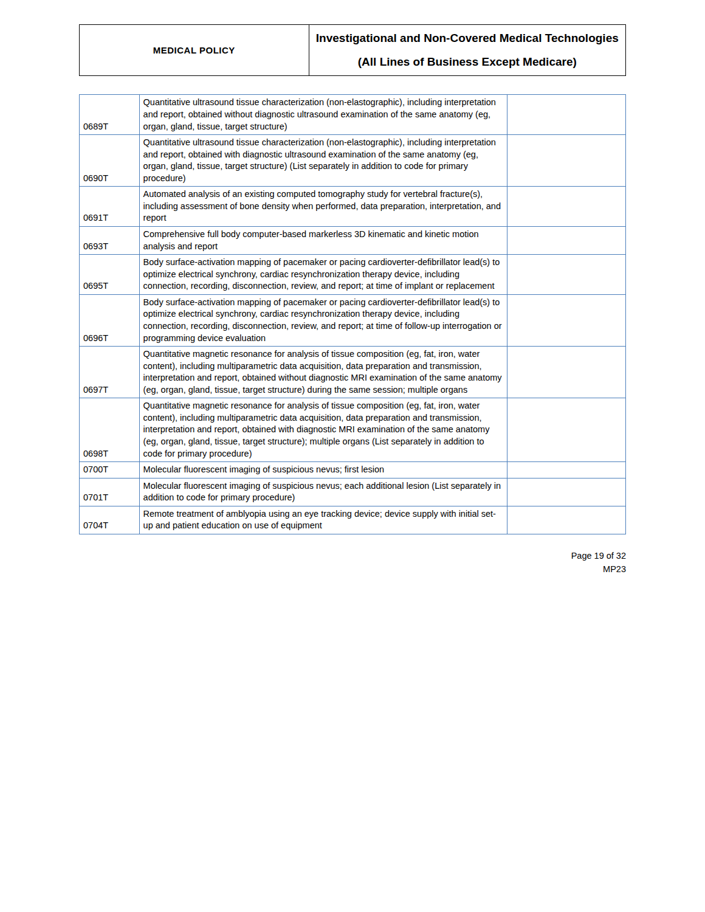| MEDICAL POLICY | Investigational and Non-Covered Medical Technologies (All Lines of Business Except Medicare) |
| 0689T | Quantitative ultrasound tissue characterization (non-elastographic), including interpretation and report, obtained without diagnostic ultrasound examination of the same anatomy (eg, organ, gland, tissue, target structure) | |
| 0690T | Quantitative ultrasound tissue characterization (non-elastographic), including interpretation and report, obtained with diagnostic ultrasound examination of the same anatomy (eg, organ, gland, tissue, target structure) (List separately in addition to code for primary procedure) | |
| 0691T | Automated analysis of an existing computed tomography study for vertebral fracture(s), including assessment of bone density when performed, data preparation, interpretation, and report | |
| 0693T | Comprehensive full body computer-based markerless 3D kinematic and kinetic motion analysis and report | |
| 0695T | Body surface-activation mapping of pacemaker or pacing cardioverter-defibrillator lead(s) to optimize electrical synchrony, cardiac resynchronization therapy device, including connection, recording, disconnection, review, and report; at time of implant or replacement | |
| 0696T | Body surface-activation mapping of pacemaker or pacing cardioverter-defibrillator lead(s) to optimize electrical synchrony, cardiac resynchronization therapy device, including connection, recording, disconnection, review, and report; at time of follow-up interrogation or programming device evaluation | |
| 0697T | Quantitative magnetic resonance for analysis of tissue composition (eg, fat, iron, water content), including multiparametric data acquisition, data preparation and transmission, interpretation and report, obtained without diagnostic MRI examination of the same anatomy (eg, organ, gland, tissue, target structure) during the same session; multiple organs | |
| 0698T | Quantitative magnetic resonance for analysis of tissue composition (eg, fat, iron, water content), including multiparametric data acquisition, data preparation and transmission, interpretation and report, obtained with diagnostic MRI examination of the same anatomy (eg, organ, gland, tissue, target structure); multiple organs (List separately in addition to code for primary procedure) | |
| 0700T | Molecular fluorescent imaging of suspicious nevus; first lesion | |
| 0701T | Molecular fluorescent imaging of suspicious nevus; each additional lesion (List separately in addition to code for primary procedure) | |
| 0704T | Remote treatment of amblyopia using an eye tracking device; device supply with initial set-up and patient education on use of equipment | |
Page 19 of 32
MP23